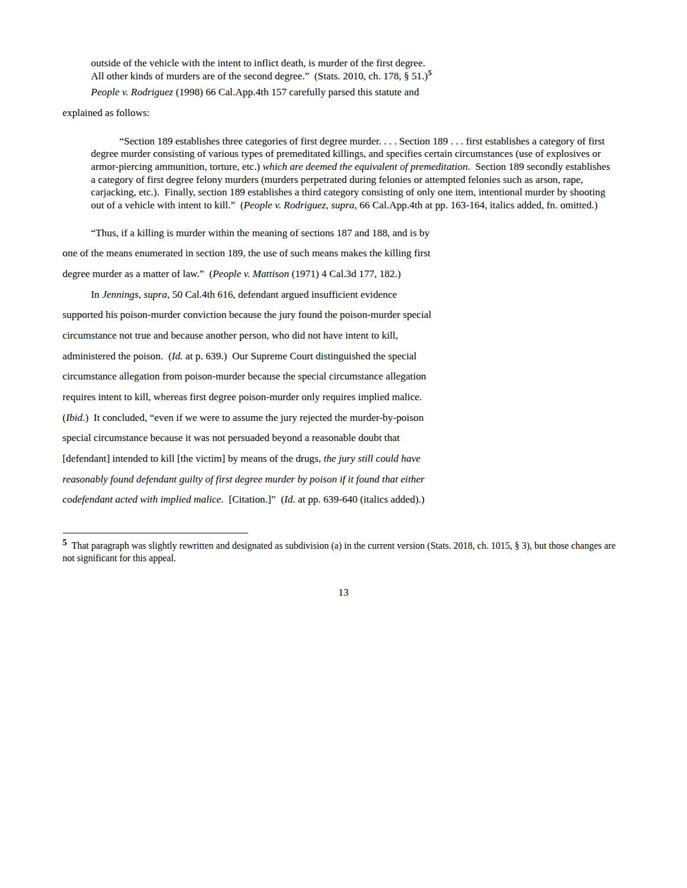outside of the vehicle with the intent to inflict death, is murder of the first degree.
All other kinds of murders are of the second degree.” (Stats. 2010, ch. 178, § 51.)5
People v. Rodriguez (1998) 66 Cal.App.4th 157 carefully parsed this statute and
explained as follows:
“Section 189 establishes three categories of first degree murder. . . . Section 189 . . . first establishes a category of first degree murder consisting of various types of premeditated killings, and specifies certain circumstances (use of explosives or armor-piercing ammunition, torture, etc.) which are deemed the equivalent of premeditation. Section 189 secondly establishes a category of first degree felony murders (murders perpetrated during felonies or attempted felonies such as arson, rape, carjacking, etc.). Finally, section 189 establishes a third category consisting of only one item, intentional murder by shooting out of a vehicle with intent to kill.” (People v. Rodriguez, supra, 66 Cal.App.4th at pp. 163-164, italics added, fn. omitted.)
“Thus, if a killing is murder within the meaning of sections 187 and 188, and is by
one of the means enumerated in section 189, the use of such means makes the killing first
degree murder as a matter of law.” (People v. Mattison (1971) 4 Cal.3d 177, 182.)
In Jennings, supra, 50 Cal.4th 616, defendant argued insufficient evidence
supported his poison-murder conviction because the jury found the poison-murder special
circumstance not true and because another person, who did not have intent to kill,
administered the poison. (Id. at p. 639.) Our Supreme Court distinguished the special
circumstance allegation from poison-murder because the special circumstance allegation
requires intent to kill, whereas first degree poison-murder only requires implied malice.
(Ibid.) It concluded, “even if we were to assume the jury rejected the murder-by-poison
special circumstance because it was not persuaded beyond a reasonable doubt that
[defendant] intended to kill [the victim] by means of the drugs, the jury still could have
reasonably found defendant guilty of first degree murder by poison if it found that either
codefendant acted with implied malice. [Citation.]” (Id. at pp. 639-640 (italics added).)
5 That paragraph was slightly rewritten and designated as subdivision (a) in the current version (Stats. 2018, ch. 1015, § 3), but those changes are not significant for this appeal.
13